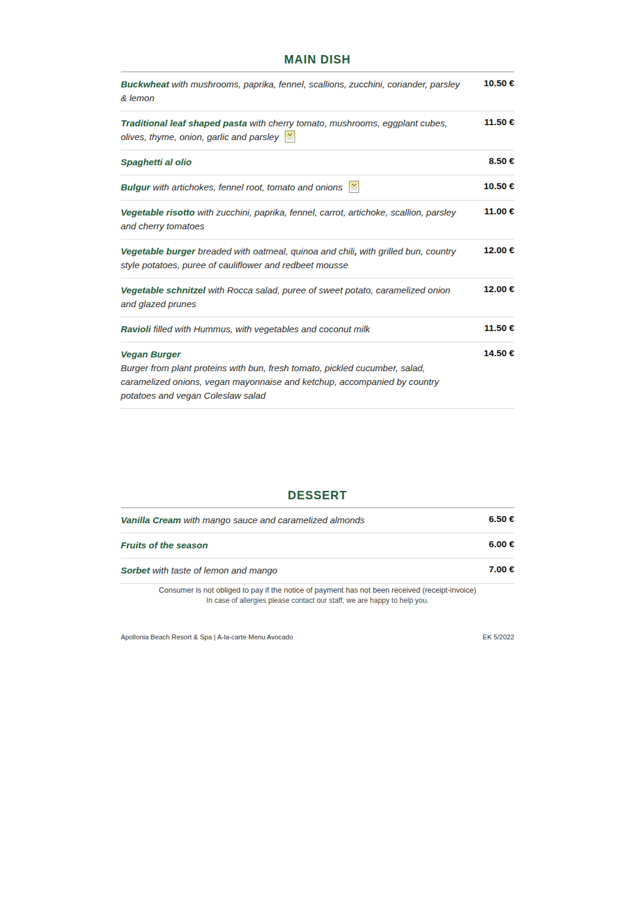MAIN DISH
| Buckwheat with mushrooms, paprika, fennel, scallions, zucchini, coriander, parsley & lemon | 10.50 € |
| Traditional leaf shaped pasta with cherry tomato, mushrooms, eggplant cubes, olives, thyme, onion, garlic and parsley | 11.50 € |
| Spaghetti al olio | 8.50 € |
| Bulgur with artichokes, fennel root, tomato and onions | 10.50 € |
| Vegetable risotto with zucchini, paprika, fennel, carrot, artichoke, scallion, parsley and cherry tomatoes | 11.00 € |
| Vegetable burger breaded with oatmeal, quinoa and chili , with grilled bun, country style potatoes, puree of cauliflower and redbeet mousse | 12.00 € |
| Vegetable schnitzel with Rocca salad, puree of sweet potato, caramelized onion and glazed prunes | 12.00 € |
| Ravioli filled with Hummus, with vegetables and coconut milk | 11.50 € |
| Vegan Burger Burger from plant proteins with bun, fresh tomato, pickled cucumber, salad, caramelized onions, vegan mayonnaise and ketchup, accompanied by country potatoes and vegan Coleslaw salad | 14.50 € |
DESSERT
| Vanilla Cream with mango sauce and caramelized almonds | 6.50 € |
| Fruits of the season | 6.00 € |
| Sorbet with taste of lemon and mango | 7.00 € |
Consumer is not obliged to pay if the notice of payment has not been received (receipt-invoice)
In case of allergies please contact our staff, we are happy to help you.
Apollonia Beach Resort & Spa | A-la-carte Menu Avocado
EK 5/2022